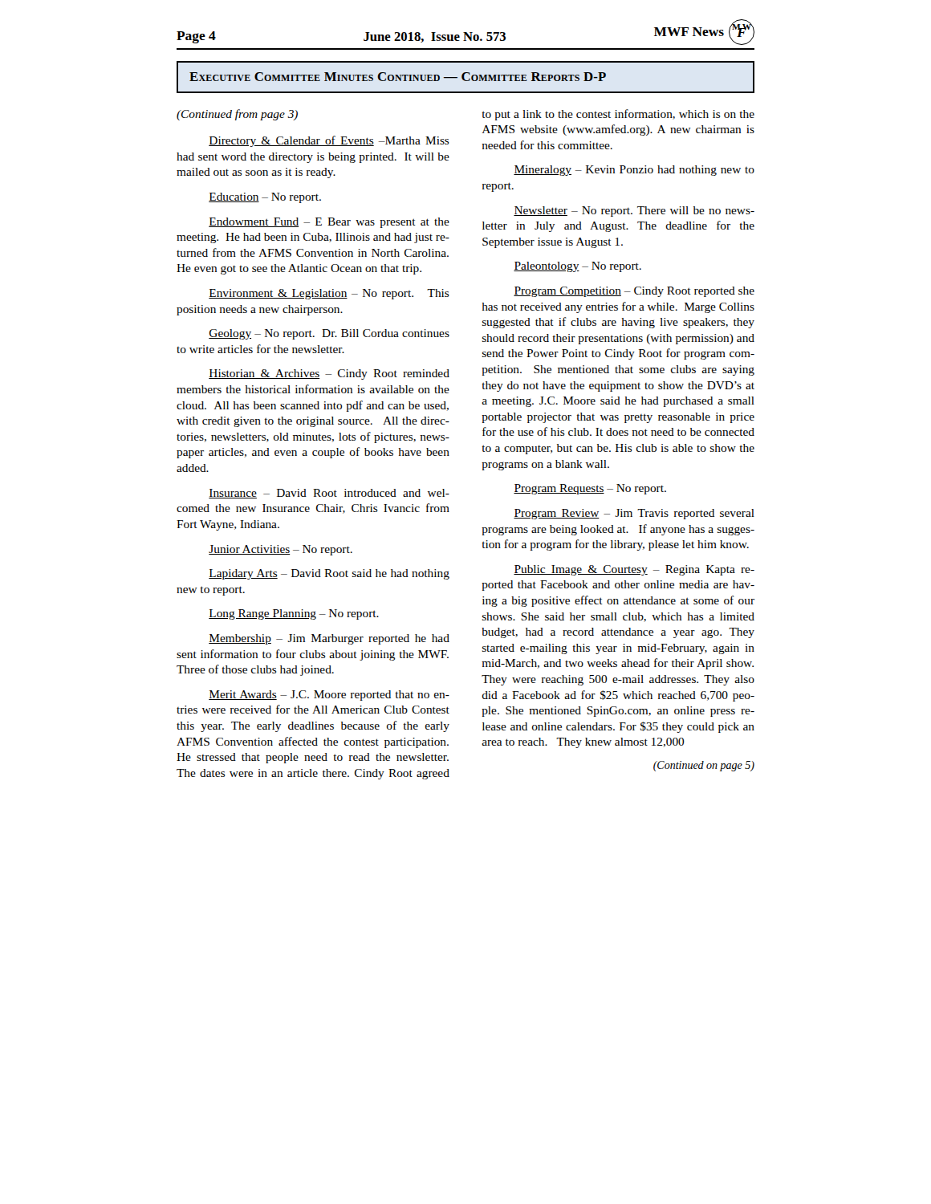Page 4
June 2018, Issue No. 573
MWF News F
Executive Committee Minutes Continued — Committee Reports D-P
(Continued from page 3)
Directory & Calendar of Events –Martha Miss had sent word the directory is being printed. It will be mailed out as soon as it is ready.
Education – No report.
Endowment Fund – E Bear was present at the meeting. He had been in Cuba, Illinois and had just returned from the AFMS Convention in North Carolina. He even got to see the Atlantic Ocean on that trip.
Environment & Legislation – No report. This position needs a new chairperson.
Geology – No report. Dr. Bill Cordua continues to write articles for the newsletter.
Historian & Archives – Cindy Root reminded members the historical information is available on the cloud. All has been scanned into pdf and can be used, with credit given to the original source. All the directories, newsletters, old minutes, lots of pictures, newspaper articles, and even a couple of books have been added.
Insurance – David Root introduced and welcomed the new Insurance Chair, Chris Ivancic from Fort Wayne, Indiana.
Junior Activities – No report.
Lapidary Arts – David Root said he had nothing new to report.
Long Range Planning – No report.
Membership – Jim Marburger reported he had sent information to four clubs about joining the MWF. Three of those clubs had joined.
Merit Awards – J.C. Moore reported that no entries were received for the All American Club Contest this year. The early deadlines because of the early AFMS Convention affected the contest participation. He stressed that people need to read the newsletter. The dates were in an article there. Cindy Root agreed to put a link to the contest information, which is on the AFMS website (www.amfed.org). A new chairman is needed for this committee.
Mineralogy – Kevin Ponzio had nothing new to report.
Newsletter – No report. There will be no newsletter in July and August. The deadline for the September issue is August 1.
Paleontology – No report.
Program Competition – Cindy Root reported she has not received any entries for a while. Marge Collins suggested that if clubs are having live speakers, they should record their presentations (with permission) and send the Power Point to Cindy Root for program competition. She mentioned that some clubs are saying they do not have the equipment to show the DVD’s at a meeting. J.C. Moore said he had purchased a small portable projector that was pretty reasonable in price for the use of his club. It does not need to be connected to a computer, but can be. His club is able to show the programs on a blank wall.
Program Requests – No report.
Program Review – Jim Travis reported several programs are being looked at. If anyone has a suggestion for a program for the library, please let him know.
Public Image & Courtesy – Regina Kapta reported that Facebook and other online media are having a big positive effect on attendance at some of our shows. She said her small club, which has a limited budget, had a record attendance a year ago. They started e-mailing this year in mid-February, again in mid-March, and two weeks ahead for their April show. They were reaching 500 e-mail addresses. They also did a Facebook ad for $25 which reached 6,700 people. She mentioned SpinGo.com, an online press release and online calendars. For $35 they could pick an area to reach. They knew almost 12,000
(Continued on page 5)